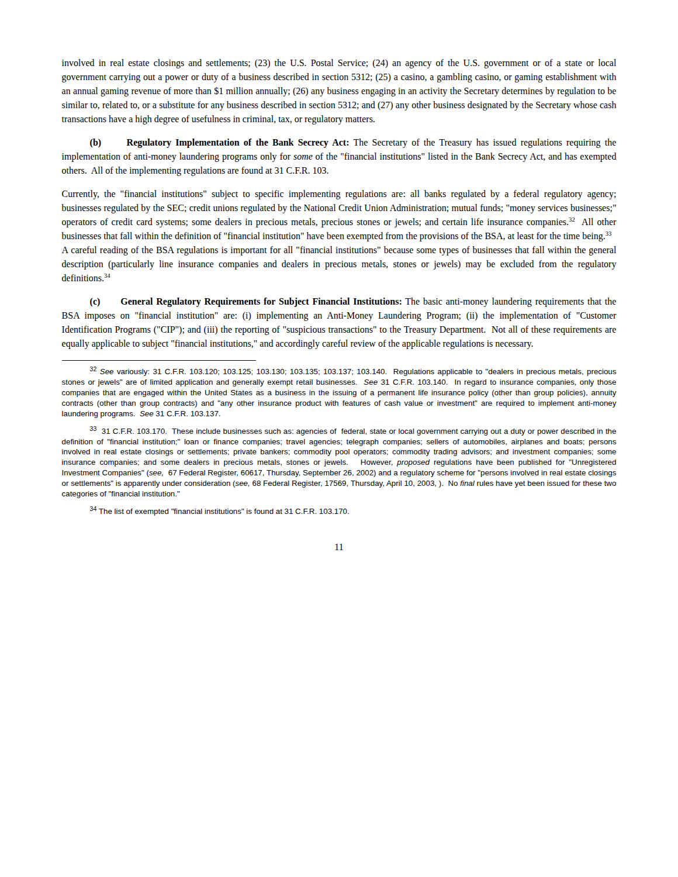involved in real estate closings and settlements; (23) the U.S. Postal Service; (24) an agency of the U.S. government or of a state or local government carrying out a power or duty of a business described in section 5312; (25) a casino, a gambling casino, or gaming establishment with an annual gaming revenue of more than $1 million annually; (26) any business engaging in an activity the Secretary determines by regulation to be similar to, related to, or a substitute for any business described in section 5312; and (27) any other business designated by the Secretary whose cash transactions have a high degree of usefulness in criminal, tax, or regulatory matters.
(b) Regulatory Implementation of the Bank Secrecy Act: The Secretary of the Treasury has issued regulations requiring the implementation of anti-money laundering programs only for some of the "financial institutions" listed in the Bank Secrecy Act, and has exempted others. All of the implementing regulations are found at 31 C.F.R. 103.
Currently, the "financial institutions" subject to specific implementing regulations are: all banks regulated by a federal regulatory agency; businesses regulated by the SEC; credit unions regulated by the National Credit Union Administration; mutual funds; "money services businesses;" operators of credit card systems; some dealers in precious metals, precious stones or jewels; and certain life insurance companies.32 All other businesses that fall within the definition of "financial institution" have been exempted from the provisions of the BSA, at least for the time being.33 A careful reading of the BSA regulations is important for all "financial institutions" because some types of businesses that fall within the general description (particularly line insurance companies and dealers in precious metals, stones or jewels) may be excluded from the regulatory definitions.34
(c) General Regulatory Requirements for Subject Financial Institutions: The basic anti-money laundering requirements that the BSA imposes on "financial institution" are: (i) implementing an Anti-Money Laundering Program; (ii) the implementation of "Customer Identification Programs ("CIP"); and (iii) the reporting of "suspicious transactions" to the Treasury Department. Not all of these requirements are equally applicable to subject "financial institutions," and accordingly careful review of the applicable regulations is necessary.
32 See variously: 31 C.F.R. 103.120; 103.125; 103.130; 103.135; 103.137; 103.140. Regulations applicable to "dealers in precious metals, precious stones or jewels" are of limited application and generally exempt retail businesses. See 31 C.F.R. 103.140. In regard to insurance companies, only those companies that are engaged within the United States as a business in the issuing of a permanent life insurance policy (other than group policies), annuity contracts (other than group contracts) and "any other insurance product with features of cash value or investment" are required to implement anti-money laundering programs. See 31 C.F.R. 103.137.
33 31 C.F.R. 103.170. These include businesses such as: agencies of federal, state or local government carrying out a duty or power described in the definition of "financial institution;" loan or finance companies; travel agencies; telegraph companies; sellers of automobiles, airplanes and boats; persons involved in real estate closings or settlements; private bankers; commodity pool operators; commodity trading advisors; and investment companies; some insurance companies; and some dealers in precious metals, stones or jewels. However, proposed regulations have been published for "Unregistered Investment Companies" (see, 67 Federal Register, 60617, Thursday, September 26, 2002) and a regulatory scheme for "persons involved in real estate closings or settlements" is apparently under consideration (see, 68 Federal Register, 17569, Thursday, April 10, 2003, ). No final rules have yet been issued for these two categories of "financial institution."
34 The list of exempted "financial institutions" is found at 31 C.F.R. 103.170.
11